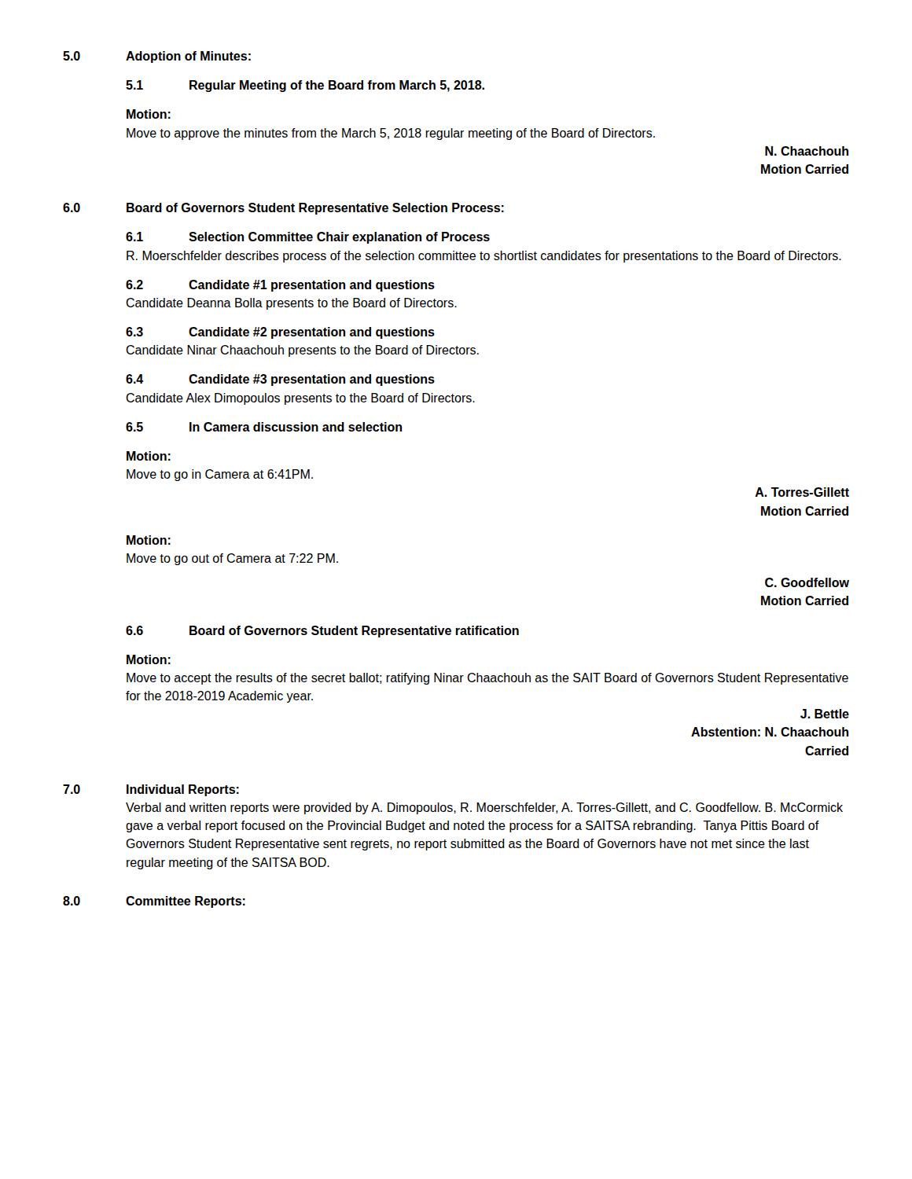5.0
Adoption of Minutes:
5.1
Regular Meeting of the Board from March 5, 2018.
Motion:
Move to approve the minutes from the March 5, 2018 regular meeting of the Board of Directors.
N. Chaachouh
Motion Carried
6.0
Board of Governors Student Representative Selection Process:
6.1
Selection Committee Chair explanation of Process
R. Moerschfelder describes process of the selection committee to shortlist candidates for presentations to the Board of Directors.
6.2
Candidate #1 presentation and questions
Candidate Deanna Bolla presents to the Board of Directors.
6.3
Candidate #2 presentation and questions
Candidate Ninar Chaachouh presents to the Board of Directors.
6.4
Candidate #3 presentation and questions
Candidate Alex Dimopoulos presents to the Board of Directors.
6.5
In Camera discussion and selection
Motion:
Move to go in Camera at 6:41PM.
A. Torres-Gillett
Motion Carried
Motion:
Move to go out of Camera at 7:22 PM.
C. Goodfellow
Motion Carried
6.6
Board of Governors Student Representative ratification
Motion:
Move to accept the results of the secret ballot; ratifying Ninar Chaachouh as the SAIT Board of Governors Student Representative for the 2018-2019 Academic year.
J. Bettle
Abstention: N. Chaachouh
Carried
7.0
Individual Reports:
Verbal and written reports were provided by A. Dimopoulos, R. Moerschfelder, A. Torres-Gillett, and C. Goodfellow. B. McCormick gave a verbal report focused on the Provincial Budget and noted the process for a SAITSA rebranding. Tanya Pittis Board of Governors Student Representative sent regrets, no report submitted as the Board of Governors have not met since the last regular meeting of the SAITSA BOD.
8.0
Committee Reports: